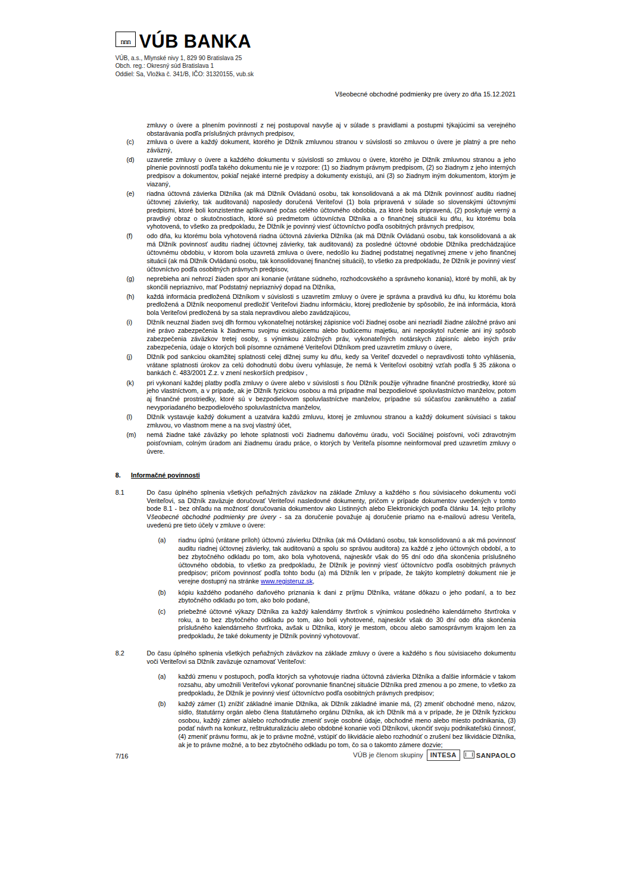nnn
VÚB BANKA
VÚB, a.s., Mlynské nivy 1, 829 90 Bratislava 25
Obch. reg.: Okresný súd Bratislava 1
Oddiel: Sa, Vložka č. 341/B, IČO: 31320155, vub.sk
Všeobecné obchodné podmienky pre úvery zo dňa 15.12.2021
zmluvy o úvere a plnením povinností z nej postupoval navyše aj v súlade s pravidlami a postupmi týkajúcimi sa verejného obstarávania podľa príslušných právnych predpisov,
(c) zmluva o úvere a každý dokument, ktorého je Dlžník zmluvnou stranou v súvislosti so zmluvou o úvere je platný a pre neho záväzný,
(d) uzavretie zmluvy o úvere a každého dokumentu v súvislosti so zmluvou o úvere, ktorého je Dlžník zmluvnou stranou a jeho plnenie povinností podľa takého dokumentu nie je v rozpore: (1) so žiadnym právnym predpisom, (2) so žiadnym z jeho interných predpisov a dokumentov, pokiaľ nejaké interné predpisy a dokumenty existujú, ani (3) so žiadnym iným dokumentom, ktorým je viazaný,
(e) riadna účtovná závierka Dlžníka (ak má Dlžník Ovládanú osobu, tak konsolidovaná a ak má Dlžník povinnosť auditu riadnej účtovnej závierky, tak auditovaná) naposledy doručená Veriteľovi (1) bola pripravená v súlade so slovenskými účtovnými predpismi, ktoré boli konzistentne aplikované počas celého účtovného obdobia, za ktoré bola pripravená, (2) poskytuje verný a pravdivý obraz o skutočnostiach, ktoré sú predmetom účtovníctva Dlžníka a o finančnej situácii ku dňu, ku ktorému bola vyhotovená, to všetko za predpokladu, že Dlžník je povinný viesť účtovníctvo podľa osobitných právnych predpisov,
(f) odo dňa, ku ktorému bola vyhotovená riadna účtovná závierka Dlžníka (ak má Dlžník Ovládanú osobu, tak konsolidovaná a ak má Dlžník povinnosť auditu riadnej účtovnej závierky, tak auditovaná) za posledné účtovné obdobie Dlžníka predchádzajúce účtovnému obdobiu, v ktorom bola uzavretá zmluva o úvere, nedošlo ku žiadnej podstatnej negatívnej zmene v jeho finančnej situácii (ak má Dlžník Ovládanú osobu, tak konsolidovanej finančnej situácii), to všetko za predpokladu, že Dlžník je povinný viesť účtovníctvo podľa osobitných právnych predpisov,
(g) neprebieha ani nehrozí žiaden spor ani konanie (vrátane súdneho, rozhodcovského a správneho konania), ktoré by mohli, ak by skončili nepriaznivo, mať Podstatný nepriaznivý dopad na Dlžníka,
(h) každá informácia predložená Dlžníkom v súvislosti s uzavretím zmluvy o úvere je správna a pravdivá ku dňu, ku ktorému bola predložená a Dlžník neopomenul predložiť Veriteľovi žiadnu informáciu, ktorej predloženie by spôsobilo, že iná informácia, ktorá bola Veriteľovi predložená by sa stala nepravdivou alebo zavádzajúcou,
(i) Dlžník neuznal žiaden svoj dlh formou vykonateľnej notárskej zápisnice voči žiadnej osobe ani nezriadil žiadne záložné právo ani iné právo zabezpečenia k žiadnemu svojmu existujúcemu alebo budúcemu majetku, ani neposkytol ručenie ani iný spôsob zabezpečenia záväzkov tretej osoby, s výnimkou záložných práv, vykonateľných notárskych zápisníc alebo iných práv zabezpečenia, údaje o ktorých boli písomne oznámené Veriteľovi Dlžníkom pred uzavretím zmluvy o úvere,
(j) Dlžník pod sankciou okamžitej splatnosti celej dlžnej sumy ku dňu, kedy sa Veriteľ dozvedel o nepravdivosti tohto vyhlásenia, vrátane splatnosti úrokov za celú dohodnutú dobu úveru vyhlasuje, že nemá k Veriteľovi osobitný vzťah podľa § 35 zákona o bankách č. 483/2001 Z.z. v znení neskorších predpisov ,
(k) pri vykonaní každej platby podľa zmluvy o úvere alebo v súvislosti s ňou Dlžník použije výhradne finančné prostriedky, ktoré sú jeho vlastníctvom, a v prípade, ak je Dlžník fyzickou osobou a má prípadne mal bezpodielové spoluvlastníctvo manželov, potom aj finančné prostriedky, ktoré sú v bezpodielovom spoluvlastníctve manželov, prípadne sú súčasťou zaniknutého a zatiaľ nevyporiadaného bezpodielového spoluvlastníctva manželov,
(l) Dlžník vystavuje každý dokument a uzatvára každú zmluvu, ktorej je zmluvnou stranou a každý dokument súvisiaci s takou zmluvou, vo vlastnom mene a na svoj vlastný účet,
(m) nemá žiadne také záväzky po lehote splatnosti voči žiadnemu daňovému úradu, voči Sociálnej poisťovni, voči zdravotným poisťovniam, colným úradom ani žiadnemu úradu práce, o ktorých by Veriteľa písomne neinformoval pred uzavretím zmluvy o úvere.
8. Informačné povinnosti
8.1 Do času úplného splnenia všetkých peňažných záväzkov na základe Zmluvy a každého s ňou súvisiaceho dokumentu voči Veriteľovi, sa Dlžník zaväzuje doručovať Veriteľovi nasledovné dokumenty, pričom v prípade dokumentov uvedených v tomto bode 8.1 - bez ohľadu na možnosť doručovania dokumentov ako Listinných alebo Elektronických podľa článku 14. tejto prílohy Všeobecné obchodné podmienky pre úvery - sa za doručenie považuje aj doručenie priamo na e-mailovú adresu Veriteľa, uvedenú pre tieto účely v zmluve o úvere:
(a) riadnu úplnú (vrátane príloh) účtovnú závierku Dlžníka (ak má Ovládanú osobu, tak konsolidovanú a ak má povinnosť auditu riadnej účtovnej závierky, tak auditovanú a spolu so správou auditora) za každé z jeho účtovných období, a to bez zbytočného odkladu po tom, ako bola vyhotovená, najneskôr však do 95 dní odo dňa skončenia príslušného účtovného obdobia, to všetko za predpokladu, že Dlžník je povinný viesť účtovníctvo podľa osobitných právnych predpisov; pričom povinnosť podľa tohto bodu (a) má Dlžník len v prípade, že takýto kompletný dokument nie je verejne dostupný na stránke www.registeruz.sk,
(b) kópiu každého podaného daňového priznania k dani z príjmu Dlžníka, vrátane dôkazu o jeho podaní, a to bez zbytočného odkladu po tom, ako bolo podané,
(c) priebežné účtovné výkazy Dlžníka za každý kalendárny štvrťrok s výnimkou posledného kalendárneho štvrťroka v roku, a to bez zbytočného odkladu po tom, ako boli vyhotovené, najneskôr však do 30 dní odo dňa skončenia príslušného kalendárneho štvrťroka, avšak u Dlžníka, ktorý je mestom, obcou alebo samosprávnym krajom len za predpokladu, že také dokumenty je Dlžník povinný vyhotovovať.
8.2 Do času úplného splnenia všetkých peňažných záväzkov na základe zmluvy o úvere a každého s ňou súvisiaceho dokumentu voči Veriteľovi sa Dlžník zaväzuje oznamovať Veriteľovi:
(a) každú zmenu v postupoch, podľa ktorých sa vyhotovuje riadna účtovná závierka Dlžníka a ďalšie informácie v takom rozsahu, aby umožnili Veriteľovi vykonať porovnanie finančnej situácie Dlžníka pred zmenou a po zmene, to všetko za predpokladu, že Dlžník je povinný viesť účtovníctvo podľa osobitných právnych predpisov;
(b) každý zámer (1) znížiť základné imanie Dlžníka, ak Dlžník základné imanie má, (2) zmeniť obchodné meno, názov, sídlo, štatutárny orgán alebo člena štatutárneho orgánu Dlžníka, ak ich Dlžník má a v prípade, že je Dlžník fyzickou osobou, každý zámer a/alebo rozhodnutie zmeniť svoje osobné údaje, obchodné meno alebo miesto podnikania, (3) podať návrh na konkurz, reštrukturalizáciu alebo obdobné konanie voči Dlžníkovi, ukončiť svoju podnikateľskú činnosť, (4) zmeniť právnu formu, ak je to právne možné, vstúpiť do likvidácie alebo rozhodnúť o zrušení bez likvidácie Dlžníka, ak je to právne možné, a to bez zbytočného odkladu po tom, čo sa o takomto zámere dozvie;
7/16
VÚB je členom skupiny INTESA SANPAOLO